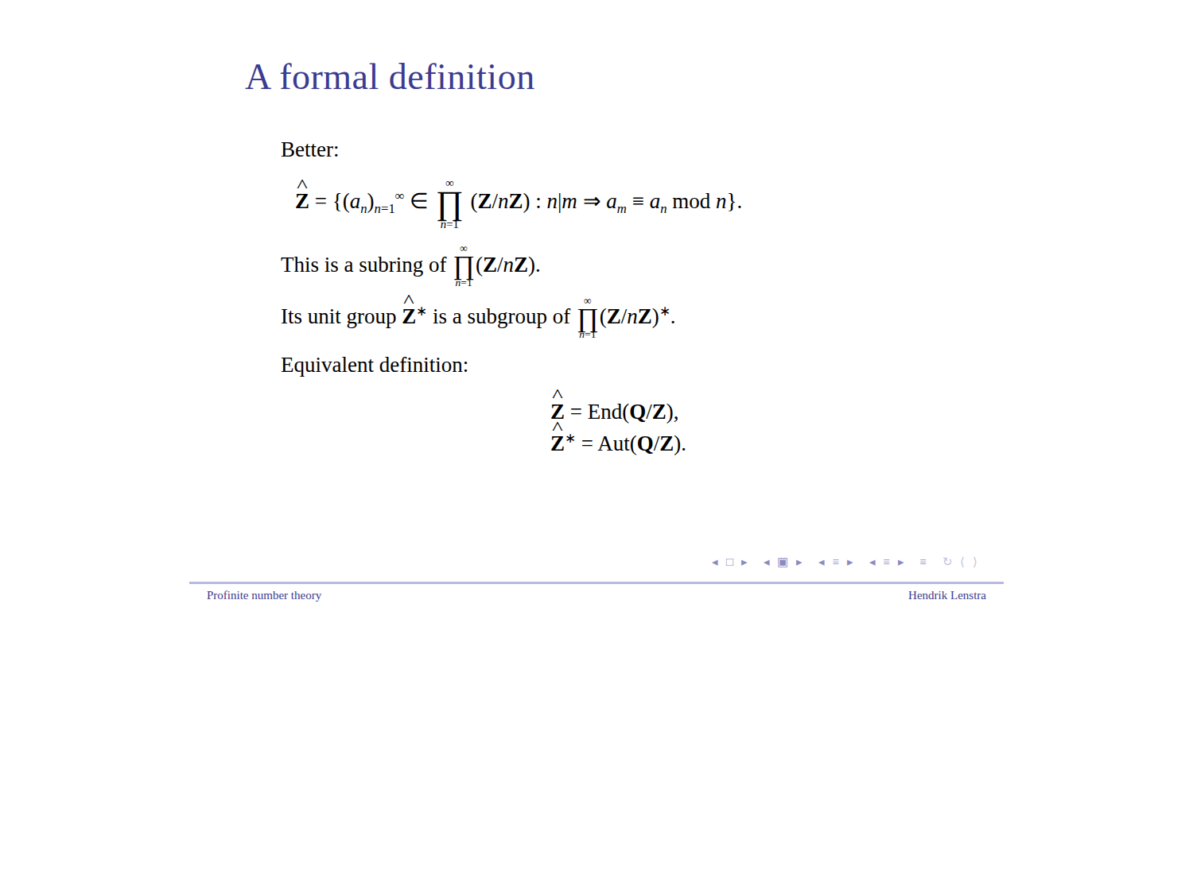A formal definition
Better:
Z = {(an)n=1∞ ∈ ∞ ∏ n=1 (Z/nZ) : n|m ⇒ am ≡ an mod n}.
This is a subring of ∞ ∏ n=1 (Z/nZ).
Its unit group Z∗ is a subgroup of ∞ ∏ n=1 (Z/nZ)∗.
Equivalent definition:
Z = End(Q/Z), Z∗ = Aut(Q/Z).
◂ □ ▸ ◂ ▣ ▸ ◂ ≡ ▸ ◂ ≡ ▸ ≡ ↻ ⟨ ⟩
Profinite number theory Hendrik Lenstra